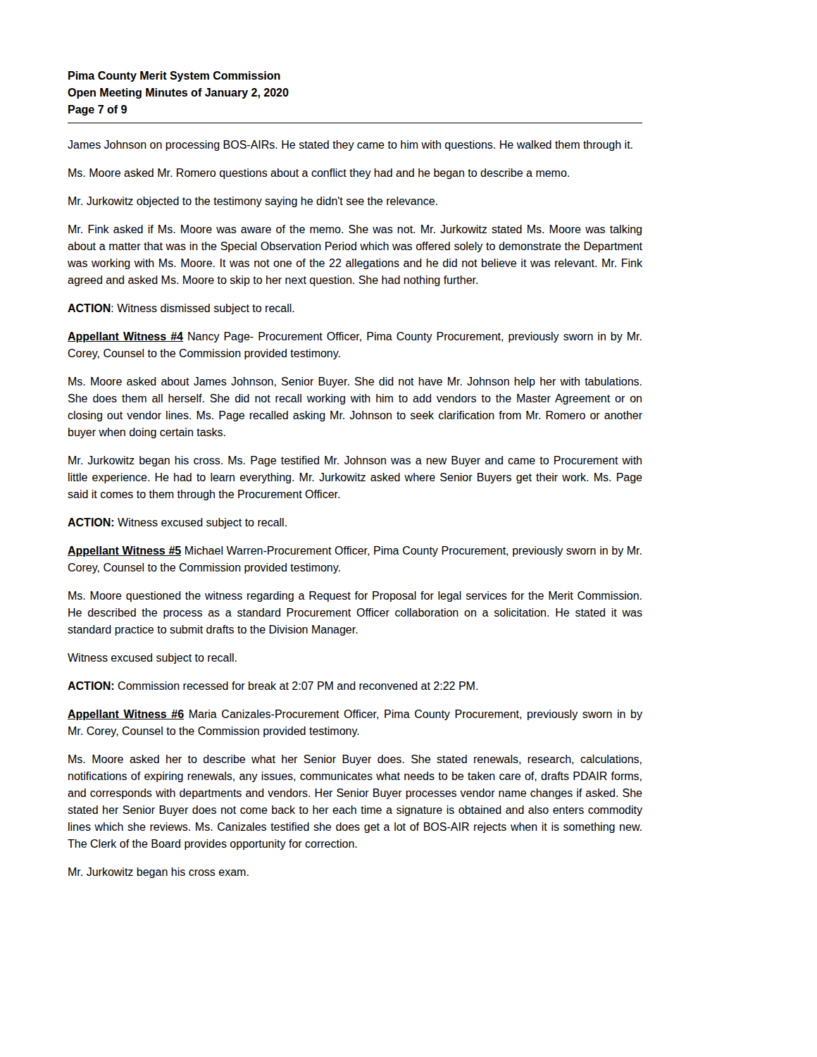Pima County Merit System Commission
Open Meeting Minutes of January 2, 2020
Page 7 of 9
James Johnson on processing BOS-AIRs. He stated they came to him with questions. He walked them through it.
Ms. Moore asked Mr. Romero questions about a conflict they had and he began to describe a memo.
Mr. Jurkowitz objected to the testimony saying he didn't see the relevance.
Mr. Fink asked if Ms. Moore was aware of the memo. She was not. Mr. Jurkowitz stated Ms. Moore was talking about a matter that was in the Special Observation Period which was offered solely to demonstrate the Department was working with Ms. Moore. It was not one of the 22 allegations and he did not believe it was relevant. Mr. Fink agreed and asked Ms. Moore to skip to her next question. She had nothing further.
ACTION: Witness dismissed subject to recall.
Appellant Witness #4 Nancy Page- Procurement Officer, Pima County Procurement, previously sworn in by Mr. Corey, Counsel to the Commission provided testimony.
Ms. Moore asked about James Johnson, Senior Buyer. She did not have Mr. Johnson help her with tabulations. She does them all herself. She did not recall working with him to add vendors to the Master Agreement or on closing out vendor lines. Ms. Page recalled asking Mr. Johnson to seek clarification from Mr. Romero or another buyer when doing certain tasks.
Mr. Jurkowitz began his cross. Ms. Page testified Mr. Johnson was a new Buyer and came to Procurement with little experience. He had to learn everything. Mr. Jurkowitz asked where Senior Buyers get their work. Ms. Page said it comes to them through the Procurement Officer.
ACTION: Witness excused subject to recall.
Appellant Witness #5 Michael Warren-Procurement Officer, Pima County Procurement, previously sworn in by Mr. Corey, Counsel to the Commission provided testimony.
Ms. Moore questioned the witness regarding a Request for Proposal for legal services for the Merit Commission. He described the process as a standard Procurement Officer collaboration on a solicitation. He stated it was standard practice to submit drafts to the Division Manager.
Witness excused subject to recall.
ACTION: Commission recessed for break at 2:07 PM and reconvened at 2:22 PM.
Appellant Witness #6 Maria Canizales-Procurement Officer, Pima County Procurement, previously sworn in by Mr. Corey, Counsel to the Commission provided testimony.
Ms. Moore asked her to describe what her Senior Buyer does. She stated renewals, research, calculations, notifications of expiring renewals, any issues, communicates what needs to be taken care of, drafts PDAIR forms, and corresponds with departments and vendors. Her Senior Buyer processes vendor name changes if asked. She stated her Senior Buyer does not come back to her each time a signature is obtained and also enters commodity lines which she reviews. Ms. Canizales testified she does get a lot of BOS-AIR rejects when it is something new. The Clerk of the Board provides opportunity for correction.
Mr. Jurkowitz began his cross exam.